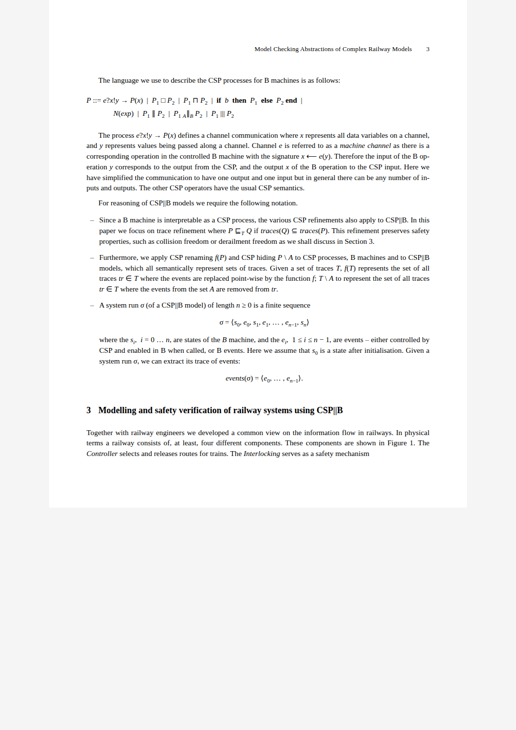Model Checking Abstractions of Complex Railway Models 3
The language we use to describe the CSP processes for B machines is as follows:
P ::= e?x!y → P(x) | P1 □ P2 | P1 ⊓ P2 | if b then P1 else P2 end |
N(exp) | P1 ∥ P2 | P1 A∥B P2 | P1 ||| P2
The process e?x!y → P(x) defines a channel communication where x represents all data variables on a channel, and y represents values being passed along a channel. Channel e is referred to as a machine channel as there is a corresponding operation in the controlled B machine with the signature x ⟵ e(y). Therefore the input of the B operation y corresponds to the output from the CSP, and the output x of the B operation to the CSP input. Here we have simplified the communication to have one output and one input but in general there can be any number of inputs and outputs. The other CSP operators have the usual CSP semantics.
For reasoning of CSP||B models we require the following notation.
Since a B machine is interpretable as a CSP process, the various CSP refinements also apply to CSP||B. In this paper we focus on trace refinement where P ⊑T Q if traces(Q) ⊆ traces(P). This refinement preserves safety properties, such as collision freedom or derailment freedom as we shall discuss in Section 3.
Furthermore, we apply CSP renaming f(P) and CSP hiding P \ A to CSP processes, B machines and to CSP||B models, which all semantically represent sets of traces. Given a set of traces T, f(T) represents the set of all traces tr ∈ T where the events are replaced point-wise by the function f; T \ A to represent the set of all traces tr ∈ T where the events from the set A are removed from tr.
A system run σ (of a CSP||B model) of length n ≥ 0 is a finite sequence
σ = ⟨s0, e0, s1, e1, … , en−1, sn⟩
where the si, i = 0 … n, are states of the B machine, and the ei, 1 ≤ i ≤ n − 1, are events – either controlled by CSP and enabled in B when called, or B events. Here we assume that s0 is a state after initialisation. Given a system run σ, we can extract its trace of events:
events(σ) = ⟨e0, … , en−1⟩.
3 Modelling and safety verification of railway systems using CSP||B
Together with railway engineers we developed a common view on the information flow in railways. In physical terms a railway consists of, at least, four different components. These components are shown in Figure 1. The Controller selects and releases routes for trains. The Interlocking serves as a safety mechanism